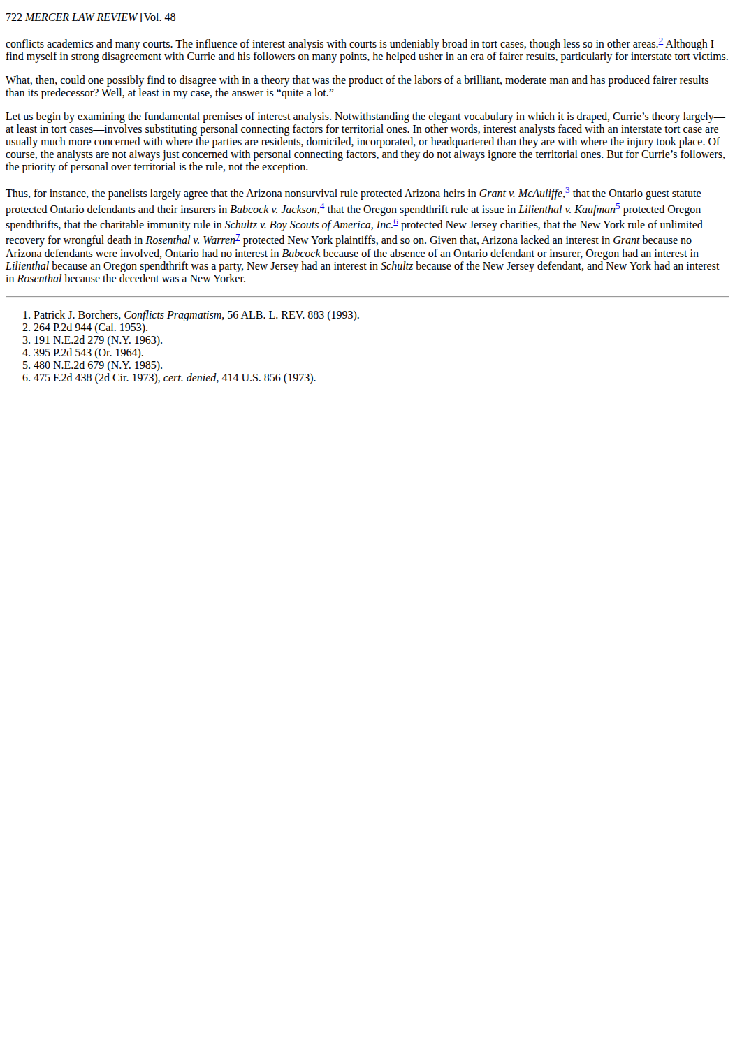722 MERCER LAW REVIEW [Vol. 48
conflicts academics and many courts. The influence of interest analysis with courts is undeniably broad in tort cases, though less so in other areas.2 Although I find myself in strong disagreement with Currie and his followers on many points, he helped usher in an era of fairer results, particularly for interstate tort victims.
What, then, could one possibly find to disagree with in a theory that was the product of the labors of a brilliant, moderate man and has produced fairer results than its predecessor? Well, at least in my case, the answer is “quite a lot.”
Let us begin by examining the fundamental premises of interest analysis. Notwithstanding the elegant vocabulary in which it is draped, Currie’s theory largely—at least in tort cases—involves substituting personal connecting factors for territorial ones. In other words, interest analysts faced with an interstate tort case are usually much more concerned with where the parties are residents, domiciled, incorporated, or headquartered than they are with where the injury took place. Of course, the analysts are not always just concerned with personal connecting factors, and they do not always ignore the territorial ones. But for Currie’s followers, the priority of personal over territorial is the rule, not the exception.
Thus, for instance, the panelists largely agree that the Arizona nonsurvival rule protected Arizona heirs in Grant v. McAuliffe,3 that the Ontario guest statute protected Ontario defendants and their insurers in Babcock v. Jackson,4 that the Oregon spendthrift rule at issue in Lilienthal v. Kaufman5 protected Oregon spendthrifts, that the charitable immunity rule in Schultz v. Boy Scouts of America, Inc.6 protected New Jersey charities, that the New York rule of unlimited recovery for wrongful death in Rosenthal v. Warren7 protected New York plaintiffs, and so on. Given that, Arizona lacked an interest in Grant because no Arizona defendants were involved, Ontario had no interest in Babcock because of the absence of an Ontario defendant or insurer, Oregon had an interest in Lilienthal because an Oregon spendthrift was a party, New Jersey had an interest in Schultz because of the New Jersey defendant, and New York had an interest in Rosenthal because the decedent was a New Yorker.
Patrick J. Borchers, Conflicts Pragmatism, 56 ALB. L. REV. 883 (1993).
264 P.2d 944 (Cal. 1953).
191 N.E.2d 279 (N.Y. 1963).
395 P.2d 543 (Or. 1964).
480 N.E.2d 679 (N.Y. 1985).
475 F.2d 438 (2d Cir. 1973), cert. denied, 414 U.S. 856 (1973).